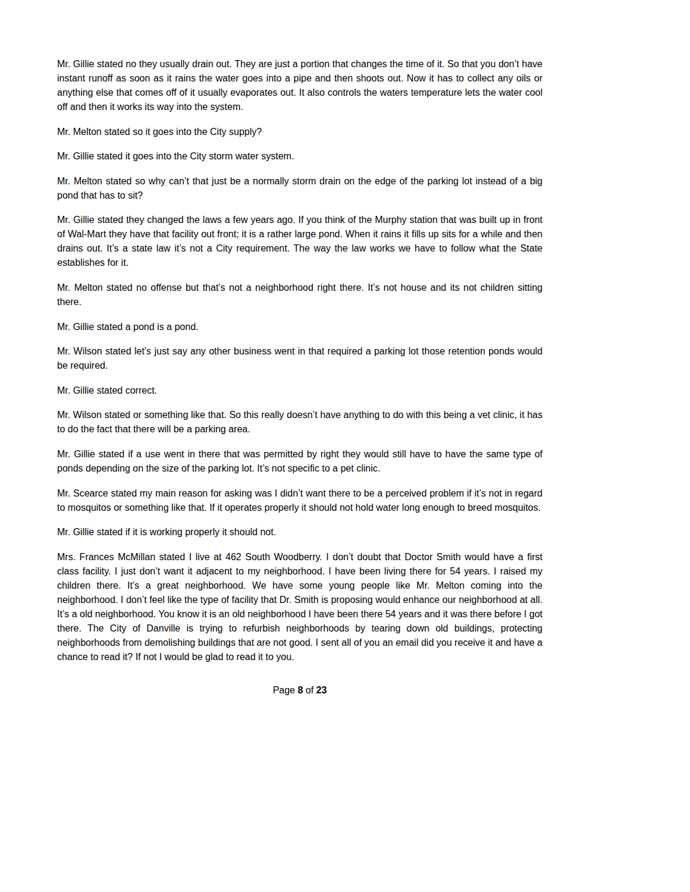Mr. Gillie stated no they usually drain out. They are just a portion that changes the time of it. So that you don’t have instant runoff as soon as it rains the water goes into a pipe and then shoots out. Now it has to collect any oils or anything else that comes off of it usually evaporates out. It also controls the waters temperature lets the water cool off and then it works its way into the system.
Mr. Melton stated so it goes into the City supply?
Mr. Gillie stated it goes into the City storm water system.
Mr. Melton stated so why can’t that just be a normally storm drain on the edge of the parking lot instead of a big pond that has to sit?
Mr. Gillie stated they changed the laws a few years ago. If you think of the Murphy station that was built up in front of Wal-Mart they have that facility out front; it is a rather large pond. When it rains it fills up sits for a while and then drains out. It’s a state law it’s not a City requirement. The way the law works we have to follow what the State establishes for it.
Mr. Melton stated no offense but that’s not a neighborhood right there. It’s not house and its not children sitting there.
Mr. Gillie stated a pond is a pond.
Mr. Wilson stated let’s just say any other business went in that required a parking lot those retention ponds would be required.
Mr. Gillie stated correct.
Mr. Wilson stated or something like that. So this really doesn’t have anything to do with this being a vet clinic, it has to do the fact that there will be a parking area.
Mr. Gillie stated if a use went in there that was permitted by right they would still have to have the same type of ponds depending on the size of the parking lot. It’s not specific to a pet clinic.
Mr. Scearce stated my main reason for asking was I didn’t want there to be a perceived problem if it’s not in regard to mosquitos or something like that. If it operates properly it should not hold water long enough to breed mosquitos.
Mr. Gillie stated if it is working properly it should not.
Mrs. Frances McMillan stated I live at 462 South Woodberry. I don’t doubt that Doctor Smith would have a first class facility. I just don’t want it adjacent to my neighborhood. I have been living there for 54 years. I raised my children there. It’s a great neighborhood. We have some young people like Mr. Melton coming into the neighborhood. I don’t feel like the type of facility that Dr. Smith is proposing would enhance our neighborhood at all. It’s a old neighborhood. You know it is an old neighborhood I have been there 54 years and it was there before I got there. The City of Danville is trying to refurbish neighborhoods by tearing down old buildings, protecting neighborhoods from demolishing buildings that are not good. I sent all of you an email did you receive it and have a chance to read it? If not I would be glad to read it to you.
Page 8 of 23